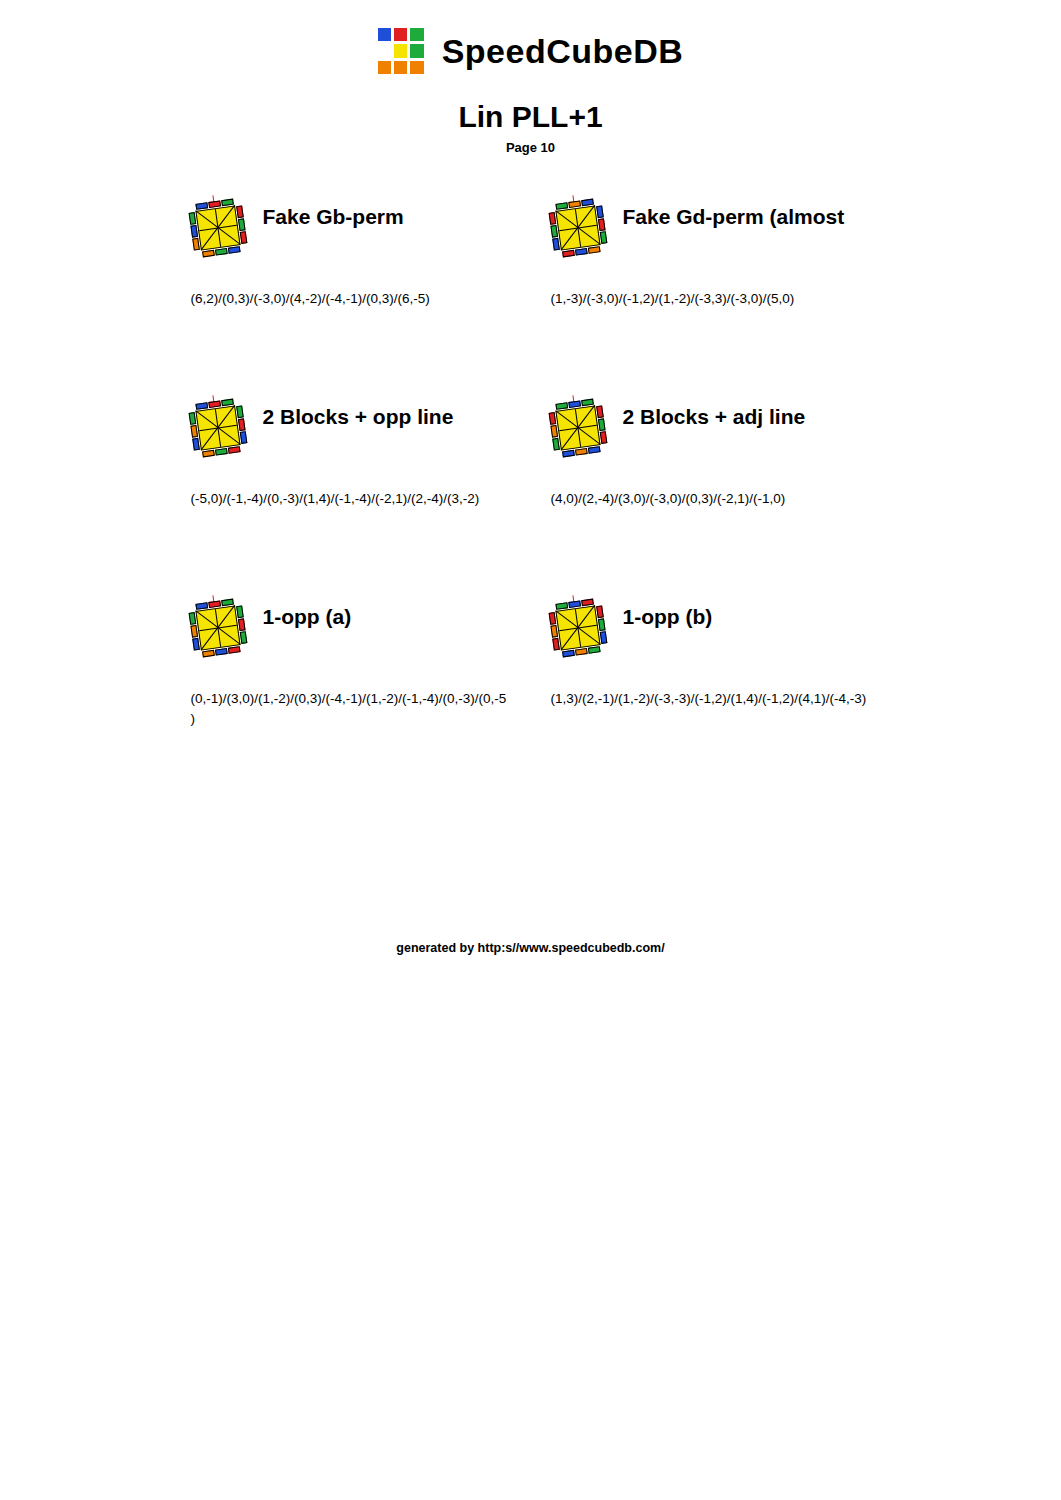SpeedCubeDB
Lin PLL+1
Page 10
Fake Gb-perm
(6,2)/(0,3)/(-3,0)/(4,-2)/(-4,-1)/(0,3)/(6,-5)
Fake Gd-perm (almost
(1,-3)/(-3,0)/(-1,2)/(1,-2)/(-3,3)/(-3,0)/(5,0)
2 Blocks + opp line
(-5,0)/(-1,-4)/(0,-3)/(1,4)/(-1,-4)/(-2,1)/(2,-4)/(3,-2)
2 Blocks + adj line
(4,0)/(2,-4)/(3,0)/(-3,0)/(0,3)/(-2,1)/(-1,0)
1-opp (a)
(0,-1)/(3,0)/(1,-2)/(0,3)/(-4,-1)/(1,-2)/(-1,-4)/(0,-3)/(0,-5)
1-opp (b)
(1,3)/(2,-1)/(1,-2)/(-3,-3)/(-1,2)/(1,4)/(-1,2)/(4,1)/(-4,-3)
generated by http:s//www.speedcubedb.com/